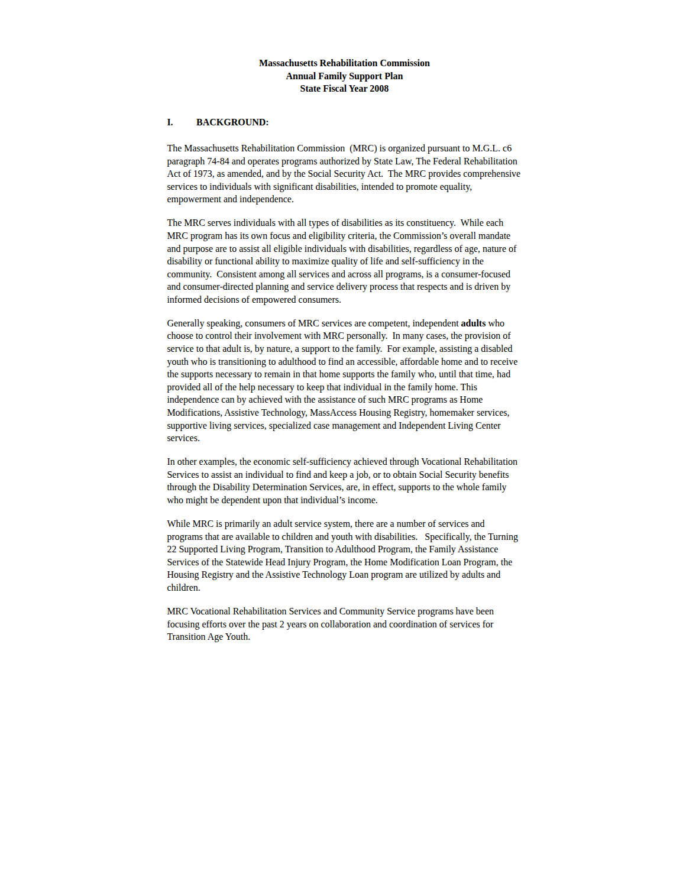Massachusetts Rehabilitation Commission Annual Family Support Plan State Fiscal Year 2008
I. BACKGROUND:
The Massachusetts Rehabilitation Commission (MRC) is organized pursuant to M.G.L. c6 paragraph 74-84 and operates programs authorized by State Law, The Federal Rehabilitation Act of 1973, as amended, and by the Social Security Act. The MRC provides comprehensive services to individuals with significant disabilities, intended to promote equality, empowerment and independence.
The MRC serves individuals with all types of disabilities as its constituency. While each MRC program has its own focus and eligibility criteria, the Commission’s overall mandate and purpose are to assist all eligible individuals with disabilities, regardless of age, nature of disability or functional ability to maximize quality of life and self-sufficiency in the community. Consistent among all services and across all programs, is a consumer-focused and consumer-directed planning and service delivery process that respects and is driven by informed decisions of empowered consumers.
Generally speaking, consumers of MRC services are competent, independent adults who choose to control their involvement with MRC personally. In many cases, the provision of service to that adult is, by nature, a support to the family. For example, assisting a disabled youth who is transitioning to adulthood to find an accessible, affordable home and to receive the supports necessary to remain in that home supports the family who, until that time, had provided all of the help necessary to keep that individual in the family home. This independence can by achieved with the assistance of such MRC programs as Home Modifications, Assistive Technology, MassAccess Housing Registry, homemaker services, supportive living services, specialized case management and Independent Living Center services.
In other examples, the economic self-sufficiency achieved through Vocational Rehabilitation Services to assist an individual to find and keep a job, or to obtain Social Security benefits through the Disability Determination Services, are, in effect, supports to the whole family who might be dependent upon that individual’s income.
While MRC is primarily an adult service system, there are a number of services and programs that are available to children and youth with disabilities. Specifically, the Turning 22 Supported Living Program, Transition to Adulthood Program, the Family Assistance Services of the Statewide Head Injury Program, the Home Modification Loan Program, the Housing Registry and the Assistive Technology Loan program are utilized by adults and children.
MRC Vocational Rehabilitation Services and Community Service programs have been focusing efforts over the past 2 years on collaboration and coordination of services for Transition Age Youth.